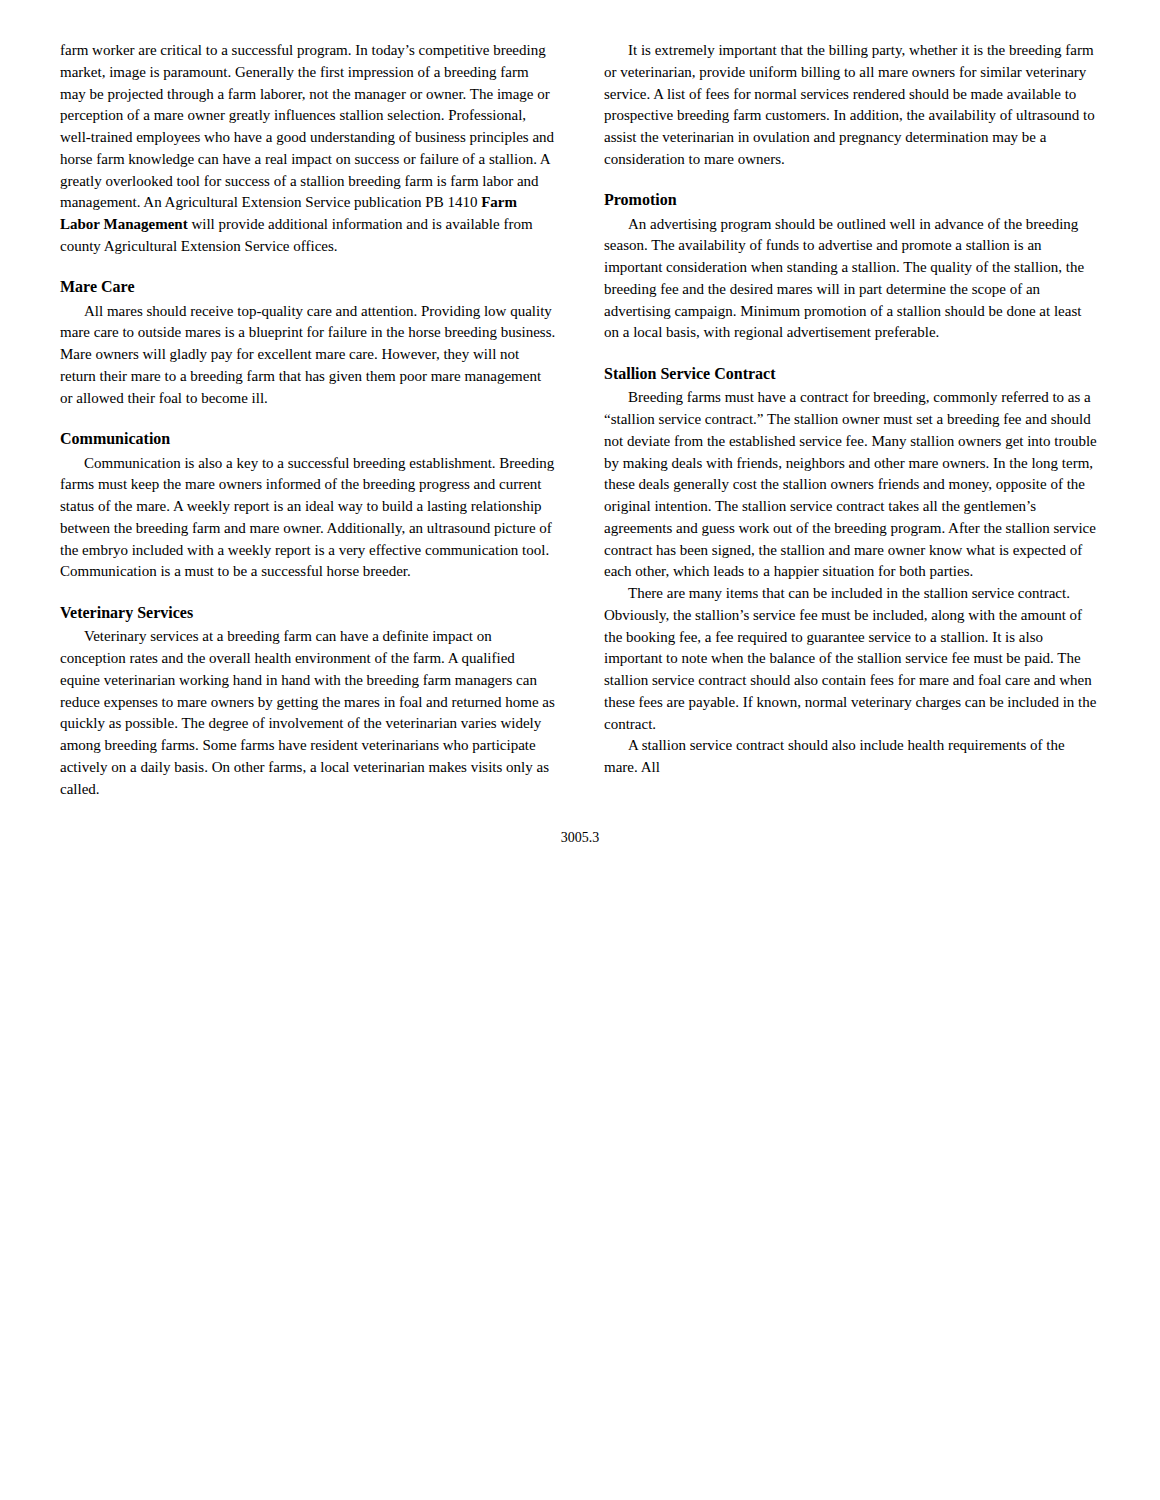farm worker are critical to a successful program. In today’s competitive breeding market, image is paramount. Generally the first impression of a breeding farm may be projected through a farm laborer, not the manager or owner. The image or perception of a mare owner greatly influences stallion selection. Professional, well-trained employees who have a good understanding of business principles and horse farm knowledge can have a real impact on success or failure of a stallion. A greatly overlooked tool for success of a stallion breeding farm is farm labor and management. An Agricultural Extension Service publication PB 1410 Farm Labor Management will provide additional information and is available from county Agricultural Extension Service offices.
Mare Care
All mares should receive top-quality care and attention. Providing low quality mare care to outside mares is a blueprint for failure in the horse breeding business. Mare owners will gladly pay for excellent mare care. However, they will not return their mare to a breeding farm that has given them poor mare management or allowed their foal to become ill.
Communication
Communication is also a key to a successful breeding establishment. Breeding farms must keep the mare owners informed of the breeding progress and current status of the mare. A weekly report is an ideal way to build a lasting relationship between the breeding farm and mare owner. Additionally, an ultrasound picture of the embryo included with a weekly report is a very effective communication tool. Communication is a must to be a successful horse breeder.
Veterinary Services
Veterinary services at a breeding farm can have a definite impact on conception rates and the overall health environment of the farm. A qualified equine veterinarian working hand in hand with the breeding farm managers can reduce expenses to mare owners by getting the mares in foal and returned home as quickly as possible. The degree of involvement of the veterinarian varies widely among breeding farms. Some farms have resident veterinarians who participate actively on a daily basis. On other farms, a local veterinarian makes visits only as called.
It is extremely important that the billing party, whether it is the breeding farm or veterinarian, provide uniform billing to all mare owners for similar veterinary service. A list of fees for normal services rendered should be made available to prospective breeding farm customers. In addition, the availability of ultrasound to assist the veterinarian in ovulation and pregnancy determination may be a consideration to mare owners.
Promotion
An advertising program should be outlined well in advance of the breeding season. The availability of funds to advertise and promote a stallion is an important consideration when standing a stallion. The quality of the stallion, the breeding fee and the desired mares will in part determine the scope of an advertising campaign. Minimum promotion of a stallion should be done at least on a local basis, with regional advertisement preferable.
Stallion Service Contract
Breeding farms must have a contract for breeding, commonly referred to as a “stallion service contract.” The stallion owner must set a breeding fee and should not deviate from the established service fee. Many stallion owners get into trouble by making deals with friends, neighbors and other mare owners. In the long term, these deals generally cost the stallion owners friends and money, opposite of the original intention. The stallion service contract takes all the gentlemen’s agreements and guess work out of the breeding program. After the stallion service contract has been signed, the stallion and mare owner know what is expected of each other, which leads to a happier situation for both parties.
There are many items that can be included in the stallion service contract. Obviously, the stallion’s service fee must be included, along with the amount of the booking fee, a fee required to guarantee service to a stallion. It is also important to note when the balance of the stallion service fee must be paid. The stallion service contract should also contain fees for mare and foal care and when these fees are payable. If known, normal veterinary charges can be included in the contract.
A stallion service contract should also include health requirements of the mare. All
3005.3